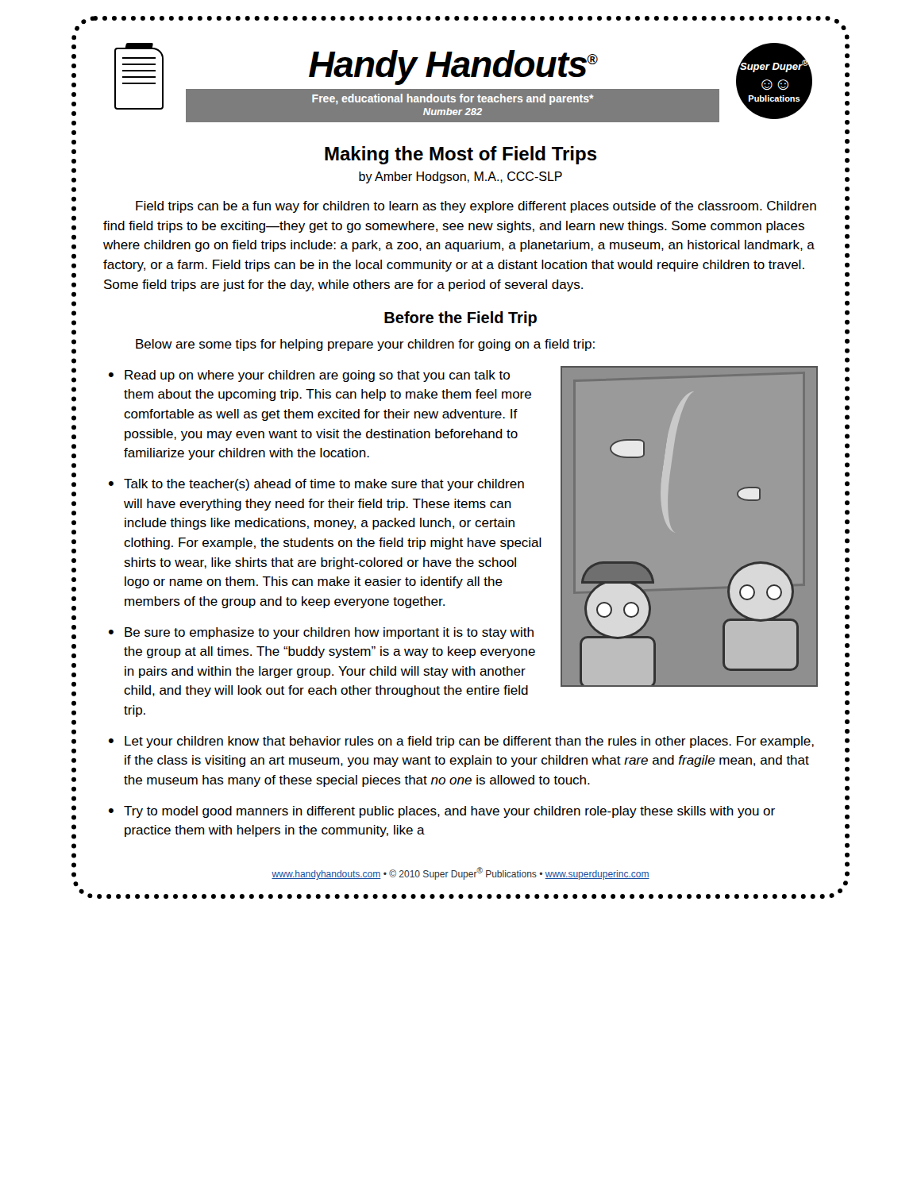Handy Handouts®
Free, educational handouts for teachers and parents* Number 282
Super Duper® ☺☺ Publications
Making the Most of Field Trips
by Amber Hodgson, M.A., CCC-SLP
Field trips can be a fun way for children to learn as they explore different places outside of the classroom. Children find field trips to be exciting—they get to go somewhere, see new sights, and learn new things. Some common places where children go on field trips include: a park, a zoo, an aquarium, a planetarium, a museum, an historical landmark, a factory, or a farm. Field trips can be in the local community or at a distant location that would require children to travel. Some field trips are just for the day, while others are for a period of several days.
Before the Field Trip
Below are some tips for helping prepare your children for going on a field trip:
Read up on where your children are going so that you can talk to them about the upcoming trip. This can help to make them feel more comfortable as well as get them excited for their new adventure. If possible, you may even want to visit the destination beforehand to familiarize your children with the location.
Talk to the teacher(s) ahead of time to make sure that your children will have everything they need for their field trip. These items can include things like medications, money, a packed lunch, or certain clothing. For example, the students on the field trip might have special shirts to wear, like shirts that are bright-colored or have the school logo or name on them. This can make it easier to identify all the members of the group and to keep everyone together.
Be sure to emphasize to your children how important it is to stay with the group at all times. The “buddy system” is a way to keep everyone in pairs and within the larger group. Your child will stay with another child, and they will look out for each other throughout the entire field trip.
Let your children know that behavior rules on a field trip can be different than the rules in other places. For example, if the class is visiting an art museum, you may want to explain to your children what rare and fragile mean, and that the museum has many of these special pieces that no one is allowed to touch.
Try to model good manners in different public places, and have your children role-play these skills with you or practice them with helpers in the community, like a
www.handyhandouts.com • © 2010 Super Duper® Publications • www.superduperinc.com